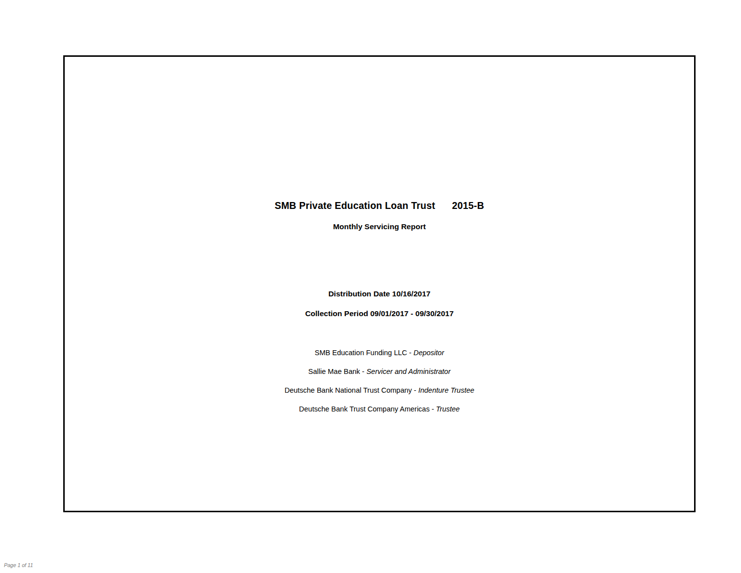SMB Private Education Loan Trust 2015-B
Monthly Servicing Report
Distribution Date 10/16/2017
Collection Period 09/01/2017 - 09/30/2017
SMB Education Funding LLC - Depositor
Sallie Mae Bank - Servicer and Administrator
Deutsche Bank National Trust Company - Indenture Trustee
Deutsche Bank Trust Company Americas - Trustee
Page 1 of 11